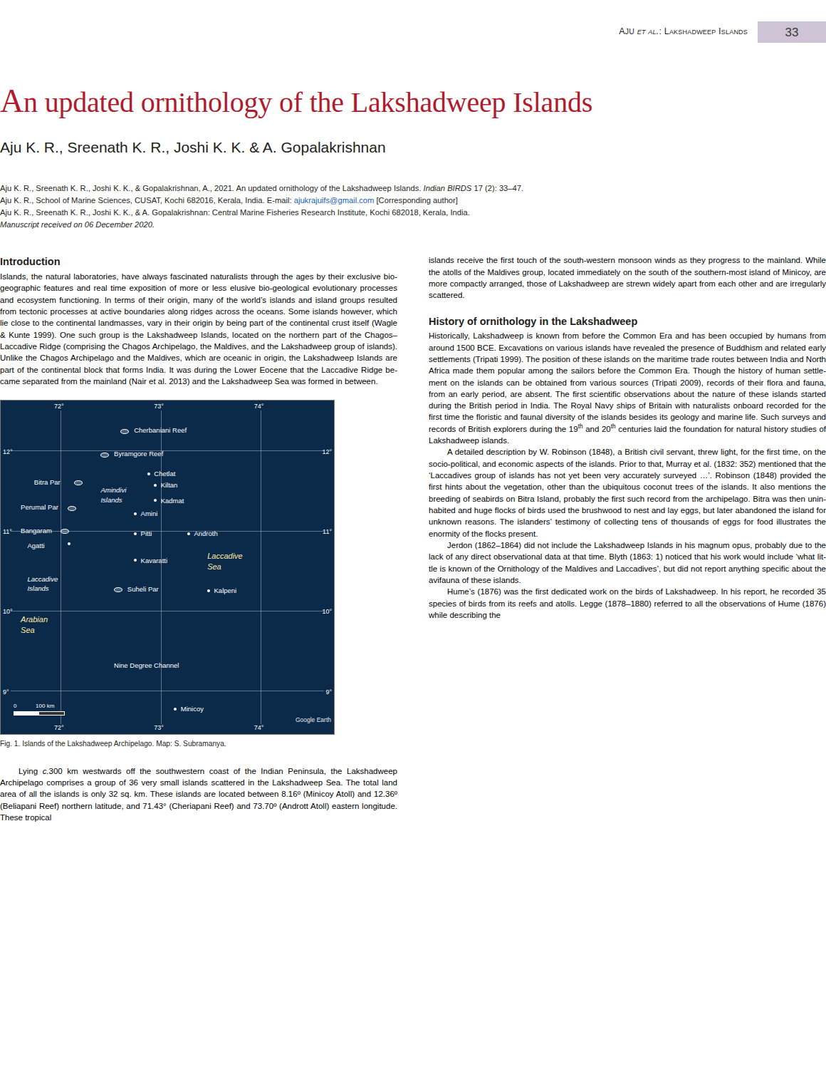AJU et al.: Lakshadweep Islands
33
An updated ornithology of the Lakshadweep Islands
Aju K. R., Sreenath K. R., Joshi K. K. & A. Gopalakrishnan
Aju K. R., Sreenath K. R., Joshi K. K., & Gopalakrishnan, A., 2021. An updated ornithology of the Lakshadweep Islands. Indian BIRDS 17 (2): 33–47.
Aju K. R., School of Marine Sciences, CUSAT, Kochi 682016, Kerala, India. E-mail: ajukrajuifs@gmail.com [Corresponding author]
Aju K. R., Sreenath K. R., Joshi K. K., & A. Gopalakrishnan: Central Marine Fisheries Research Institute, Kochi 682018, Kerala, India.
Manuscript received on 06 December 2020.
Introduction
Islands, the natural laboratories, have always fascinated naturalists through the ages by their exclusive biogeographic features and real time exposition of more or less elusive bio-geological evolutionary processes and ecosystem functioning. In terms of their origin, many of the world’s islands and island groups resulted from tectonic processes at active boundaries along ridges across the oceans. Some islands however, which lie close to the continental landmasses, vary in their origin by being part of the continental crust itself (Wagle & Kunte 1999). One such group is the Lakshadweep Islands, located on the northern part of the Chagos–Laccadive Ridge (comprising the Chagos Archipelago, the Maldives, and the Lakshadweep group of islands). Unlike the Chagos Archipelago and the Maldives, which are oceanic in origin, the Lakshadweep Islands are part of the continental block that forms India. It was during the Lower Eocene that the Laccadive Ridge became separated from the mainland (Nair et al. 2013) and the Lakshadweep Sea was formed in between.
72°
73°
74°
72°
73°
74°
12°
11°
10°
9°
12°
11°
10°
9°
Cherbaniani Reef
Byramgore Reef
Bitra Par
Chetlat
Kiltan
Amindivi
Islands
Kadmat
Perumal Par
Amini
Bangaram
Pitti
Androth
Agatti
Kavaratti
Laccadive
Sea
Laccadive
Islands
Suheli Par
Kalpeni
Arabian
Sea
Nine Degree Channel
Minicoy
0 100 km
Google Earth
Fig. 1. Islands of the Lakshadweep Archipelago. Map: S. Subramanya.
Lying c. 300 km westwards off the southwestern coast of the Indian Peninsula, the Lakshadweep Archipelago comprises a group of 36 very small islands scattered in the Lakshadweep Sea. The total land area of all the islands is only 32 sq. km. These islands are located between 8.16º (Minicoy Atoll) and 12.36º (Beliapani Reef) northern latitude, and 71.43° (Cheriapani Reef) and 73.70º (Andrott Atoll) eastern longitude. These tropical
islands receive the first touch of the south-western monsoon winds as they progress to the mainland. While the atolls of the Maldives group, located immediately on the south of the southern-most island of Minicoy, are more compactly arranged, those of Lakshadweep are strewn widely apart from each other and are irregularly scattered.
History of ornithology in the Lakshadweep
Historically, Lakshadweep is known from before the Common Era and has been occupied by humans from around 1500 BCE. Excavations on various islands have revealed the presence of Buddhism and related early settlements (Tripati 1999). The position of these islands on the maritime trade routes between India and North Africa made them popular among the sailors before the Common Era. Though the history of human settlement on the islands can be obtained from various sources (Tripati 2009), records of their flora and fauna, from an early period, are absent. The first scientific observations about the nature of these islands started during the British period in India. The Royal Navy ships of Britain with naturalists onboard recorded for the first time the floristic and faunal diversity of the islands besides its geology and marine life. Such surveys and records of British explorers during the 19th and 20th centuries laid the foundation for natural history studies of Lakshadweep islands.
A detailed description by W. Robinson (1848), a British civil servant, threw light, for the first time, on the socio-political, and economic aspects of the islands. Prior to that, Murray et al. (1832: 352) mentioned that the ‘Laccadives group of islands has not yet been very accurately surveyed …’. Robinson (1848) provided the first hints about the vegetation, other than the ubiquitous coconut trees of the islands. It also mentions the breeding of seabirds on Bitra Island, probably the first such record from the archipelago. Bitra was then uninhabited and huge flocks of birds used the brushwood to nest and lay eggs, but later abandoned the island for unknown reasons. The islanders’ testimony of collecting tens of thousands of eggs for food illustrates the enormity of the flocks present.
Jerdon (1862–1864) did not include the Lakshadweep Islands in his magnum opus, probably due to the lack of any direct observational data at that time. Blyth (1863: 1) noticed that his work would include ‘what little is known of the Ornithology of the Maldives and Laccadives’, but did not report anything specific about the avifauna of these islands.
Hume’s (1876) was the first dedicated work on the birds of Lakshadweep. In his report, he recorded 35 species of birds from its reefs and atolls. Legge (1878–1880) referred to all the observations of Hume (1876) while describing the